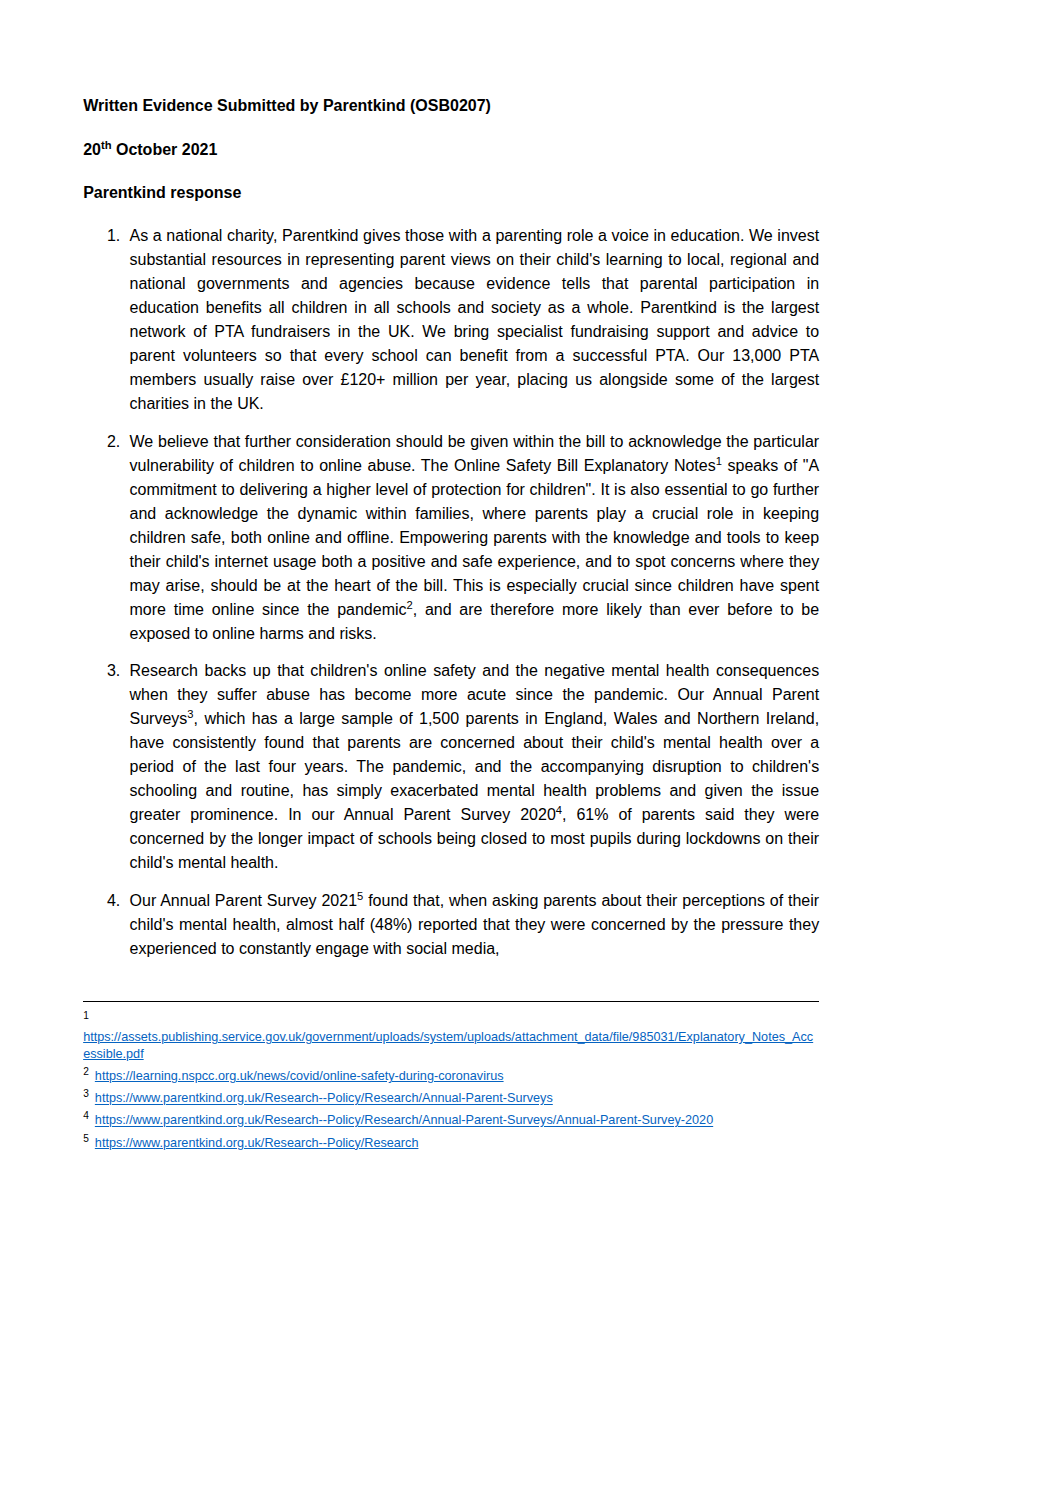Written Evidence Submitted by Parentkind (OSB0207)
20th October 2021
Parentkind response
As a national charity, Parentkind gives those with a parenting role a voice in education. We invest substantial resources in representing parent views on their child's learning to local, regional and national governments and agencies because evidence tells that parental participation in education benefits all children in all schools and society as a whole. Parentkind is the largest network of PTA fundraisers in the UK. We bring specialist fundraising support and advice to parent volunteers so that every school can benefit from a successful PTA. Our 13,000 PTA members usually raise over £120+ million per year, placing us alongside some of the largest charities in the UK.
We believe that further consideration should be given within the bill to acknowledge the particular vulnerability of children to online abuse. The Online Safety Bill Explanatory Notes1 speaks of "A commitment to delivering a higher level of protection for children". It is also essential to go further and acknowledge the dynamic within families, where parents play a crucial role in keeping children safe, both online and offline. Empowering parents with the knowledge and tools to keep their child's internet usage both a positive and safe experience, and to spot concerns where they may arise, should be at the heart of the bill. This is especially crucial since children have spent more time online since the pandemic2, and are therefore more likely than ever before to be exposed to online harms and risks.
Research backs up that children's online safety and the negative mental health consequences when they suffer abuse has become more acute since the pandemic. Our Annual Parent Surveys3, which has a large sample of 1,500 parents in England, Wales and Northern Ireland, have consistently found that parents are concerned about their child's mental health over a period of the last four years. The pandemic, and the accompanying disruption to children's schooling and routine, has simply exacerbated mental health problems and given the issue greater prominence. In our Annual Parent Survey 20204, 61% of parents said they were concerned by the longer impact of schools being closed to most pupils during lockdowns on their child's mental health.
Our Annual Parent Survey 20215 found that, when asking parents about their perceptions of their child's mental health, almost half (48%) reported that they were concerned by the pressure they experienced to constantly engage with social media,
1
https://assets.publishing.service.gov.uk/government/uploads/system/uploads/attachment_data/file/985031/Explanatory_Notes_Accessible.pdf
2 https://learning.nspcc.org.uk/news/covid/online-safety-during-coronavirus
3 https://www.parentkind.org.uk/Research--Policy/Research/Annual-Parent-Surveys
4 https://www.parentkind.org.uk/Research--Policy/Research/Annual-Parent-Surveys/Annual-Parent-Survey-2020
5 https://www.parentkind.org.uk/Research--Policy/Research